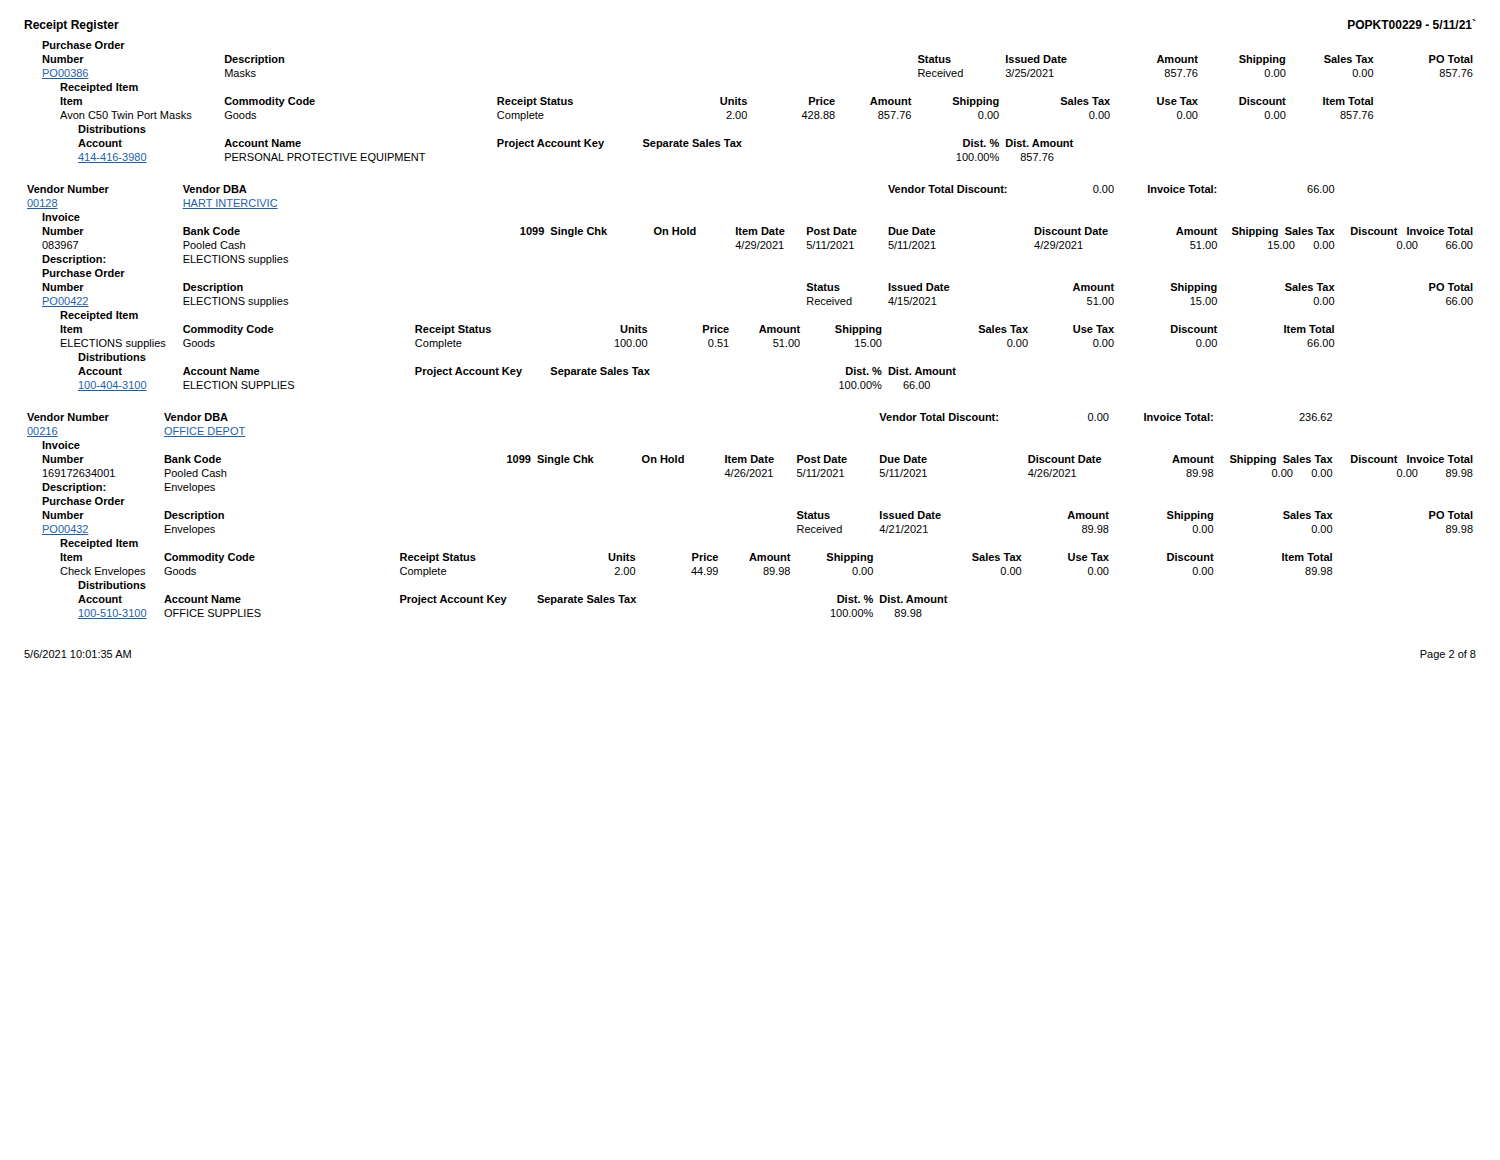Receipt Register POPKT00229 - 5/11/21`
| Purchase Order |
| Number | Description | | | | | Status | Issued Date | Amount | Shipping | Sales Tax | PO Total |
| PO00386 | Masks | | | | | Received | 3/25/2021 | 857.76 | 0.00 | 0.00 | 857.76 |
| Receipted Item |
| Item | Commodity Code | Receipt Status | Units | Price | Amount | Shipping | Sales Tax | Use Tax | Discount | Item Total | |
| Avon C50 Twin Port Masks | Goods | Complete | 2.00 | 428.88 | 857.76 | 0.00 | 0.00 | 0.00 | 0.00 | 857.76 | |
| Distributions |
| Account | Account Name | Project Account Key | Separate Sales Tax | Dist. % | Dist. Amount | |
| 414-416-3980 | PERSONAL PROTECTIVE EQUIPMENT | | 100.00% | 857.76 | |
| Vendor Number | Vendor DBA | | | | | | Vendor Total Discount: | 0.00 | Invoice Total: | 66.00 | |
| 00128 | HART INTERCIVIC | |
| Invoice |
| Number | Bank Code | 1099 | Single Chk | On Hold | Item Date | Post Date | Due Date | Discount Date | Amount | Shipping Sales Tax | Discount Invoice Total |
| 083967 | Pooled Cash | | | | 4/29/2021 | 5/11/2021 | 5/11/2021 | 4/29/2021 | 51.00 | 15.00 0.00 | 0.00 66.00 |
| Description: | ELECTIONS supplies |
| Purchase Order |
| Number | Description | | | | | Status | Issued Date | Amount | Shipping | Sales Tax | PO Total |
| PO00422 | ELECTIONS supplies | | | | | Received | 4/15/2021 | 51.00 | 15.00 | 0.00 | 66.00 |
| Receipted Item |
| Item | Commodity Code | Receipt Status | Units | Price | Amount | Shipping | Sales Tax | Use Tax | Discount | Item Total | |
| ELECTIONS supplies | Goods | Complete | 100.00 | 0.51 | 51.00 | 15.00 | 0.00 | 0.00 | 0.00 | 66.00 | |
| Distributions |
| Account | Account Name | Project Account Key | Separate Sales Tax | Dist. % | Dist. Amount | |
| 100-404-3100 | ELECTION SUPPLIES | | 100.00% | 66.00 | |
| Vendor Number | Vendor DBA | | | | | | Vendor Total Discount: | 0.00 | Invoice Total: | 236.62 | |
| 00216 | OFFICE DEPOT | |
| Invoice |
| Number | Bank Code | 1099 | Single Chk | On Hold | Item Date | Post Date | Due Date | Discount Date | Amount | Shipping Sales Tax | Discount Invoice Total |
| 169172634001 | Pooled Cash | | | | 4/26/2021 | 5/11/2021 | 5/11/2021 | 4/26/2021 | 89.98 | 0.00 0.00 | 0.00 89.98 |
| Description: | Envelopes |
| Purchase Order |
| Number | Description | | | | | Status | Issued Date | Amount | Shipping | Sales Tax | PO Total |
| PO00432 | Envelopes | | | | | Received | 4/21/2021 | 89.98 | 0.00 | 0.00 | 89.98 |
| Receipted Item |
| Item | Commodity Code | Receipt Status | Units | Price | Amount | Shipping | Sales Tax | Use Tax | Discount | Item Total | |
| Check Envelopes | Goods | Complete | 2.00 | 44.99 | 89.98 | 0.00 | 0.00 | 0.00 | 0.00 | 89.98 | |
| Distributions |
| Account | Account Name | Project Account Key | Separate Sales Tax | Dist. % | Dist. Amount | |
| 100-510-3100 | OFFICE SUPPLIES | | 100.00% | 89.98 | |
5/6/2021 10:01:35 AM Page 2 of 8